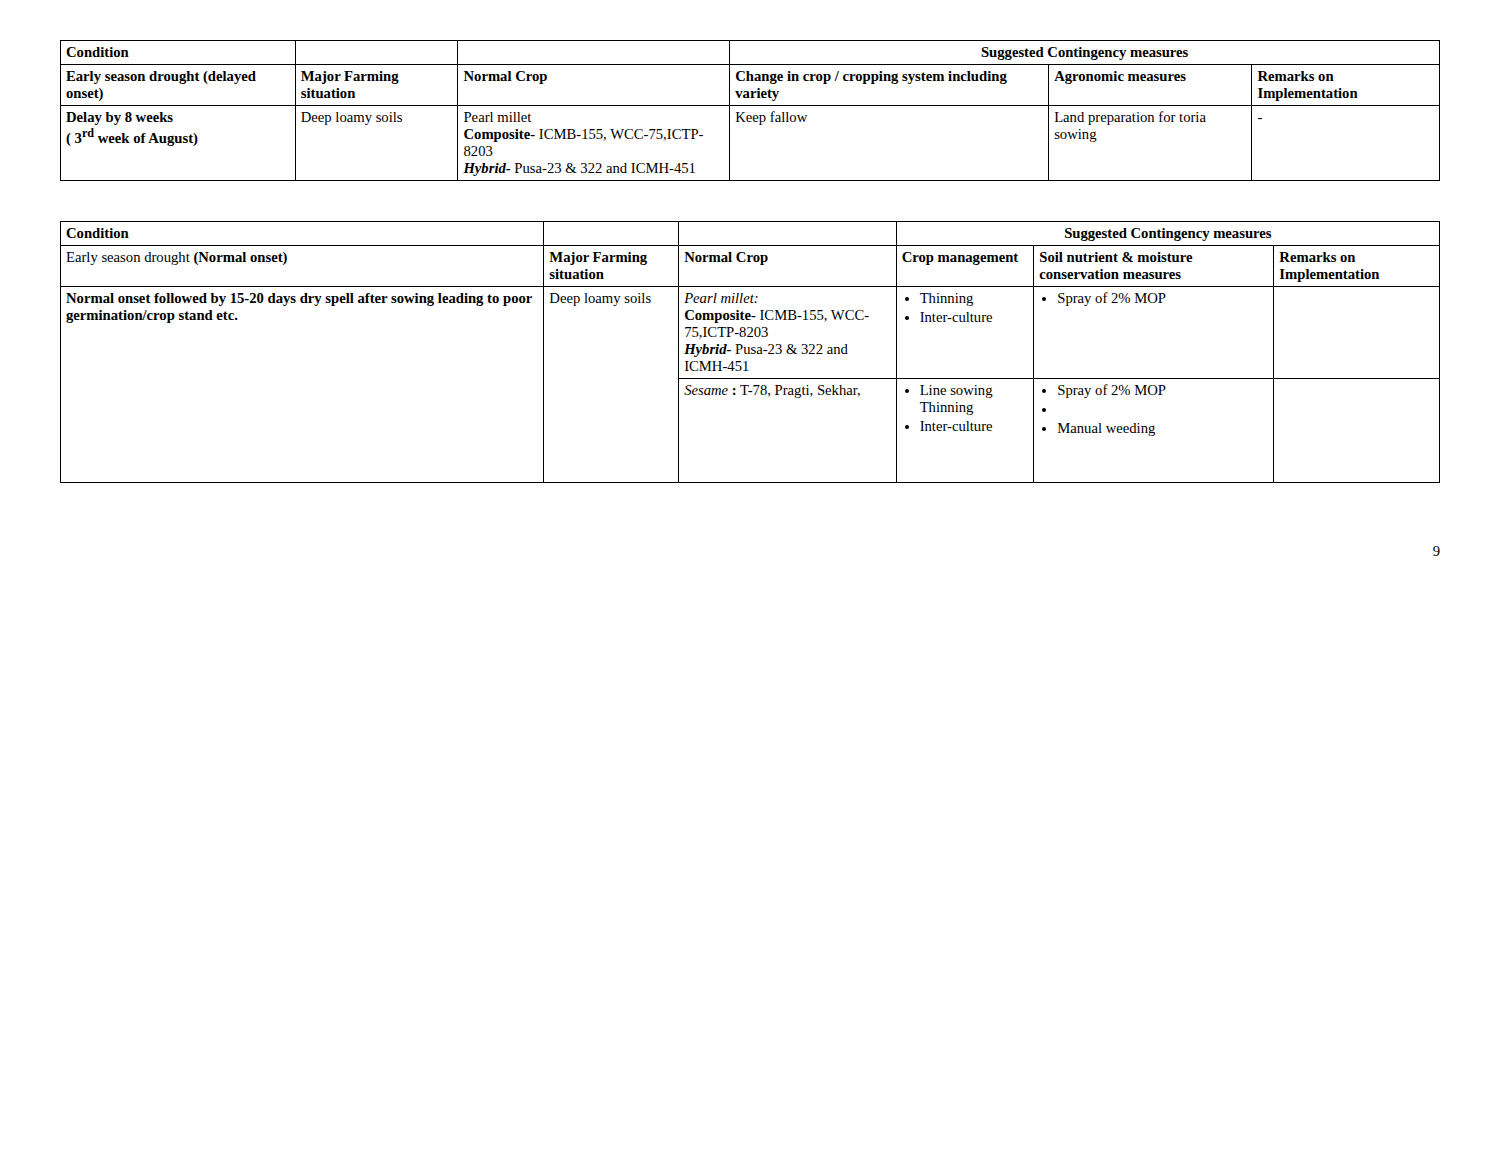| Condition | | | Suggested Contingency measures |
| Early season drought (delayed onset) | Major Farming situation | Normal Crop | Change in crop / cropping system including variety | Agronomic measures | Remarks on Implementation |
| Delay by 8 weeks ( 3 rd week of August) | Deep loamy soils | Pearl millet Composite- ICMB-155, WCC-75,ICTP-8203 Hybrid- Pusa-23 & 322 and ICMH-451 | Keep fallow | Land preparation for toria sowing | - |
| Condition | | | Suggested Contingency measures |
| Early season drought (Normal onset) | Major Farming situation | Normal Crop | Crop management | Soil nutrient & moisture conservation measures | Remarks on Implementation |
| Normal onset followed by 15-20 days dry spell after sowing leading to poor germination/crop stand etc. | Deep loamy soils | Pearl millet: Composite- ICMB-155, WCC-75,ICTP-8203 Hybrid- Pusa-23 & 322 and ICMH-451 | Thinning Inter-culture | Spray of 2% MOP | |
| Sesame : T-78, Pragti, Sekhar, | Line sowing Thinning Inter-culture | Spray of 2% MOP Manual weeding | |
9